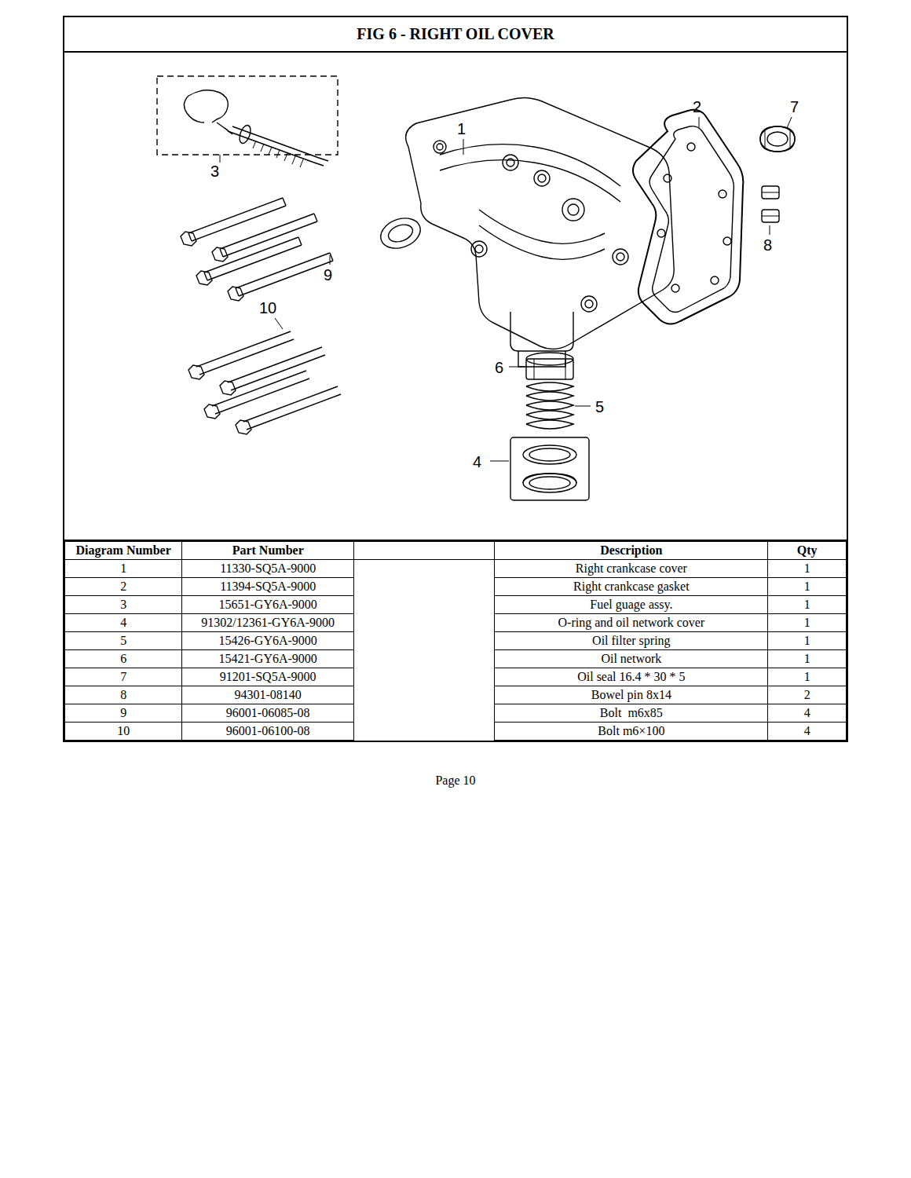FIG 6 - RIGHT OIL COVER
3 9 10 1 2 7 8 6 5 4
| Diagram Number | Part Number | | Description | Qty |
| --- | --- | --- | --- | --- |
| 1 | 11330-SQ5A-9000 | | Right crankcase cover | 1 |
| 2 | 11394-SQ5A-9000 | | Right crankcase gasket | 1 |
| 3 | 15651-GY6A-9000 | | Fuel guage assy. | 1 |
| 4 | 91302/12361-GY6A-9000 | | O-ring and oil network cover | 1 |
| 5 | 15426-GY6A-9000 | | Oil filter spring | 1 |
| 6 | 15421-GY6A-9000 | | Oil network | 1 |
| 7 | 91201-SQ5A-9000 | | Oil seal 16.4 * 30 * 5 | 1 |
| 8 | 94301-08140 | | Bowel pin 8x14 | 2 |
| 9 | 96001-06085-08 | | Bolt m6x85 | 4 |
| 10 | 96001-06100-08 | | Bolt m6×100 | 4 |
Page 10